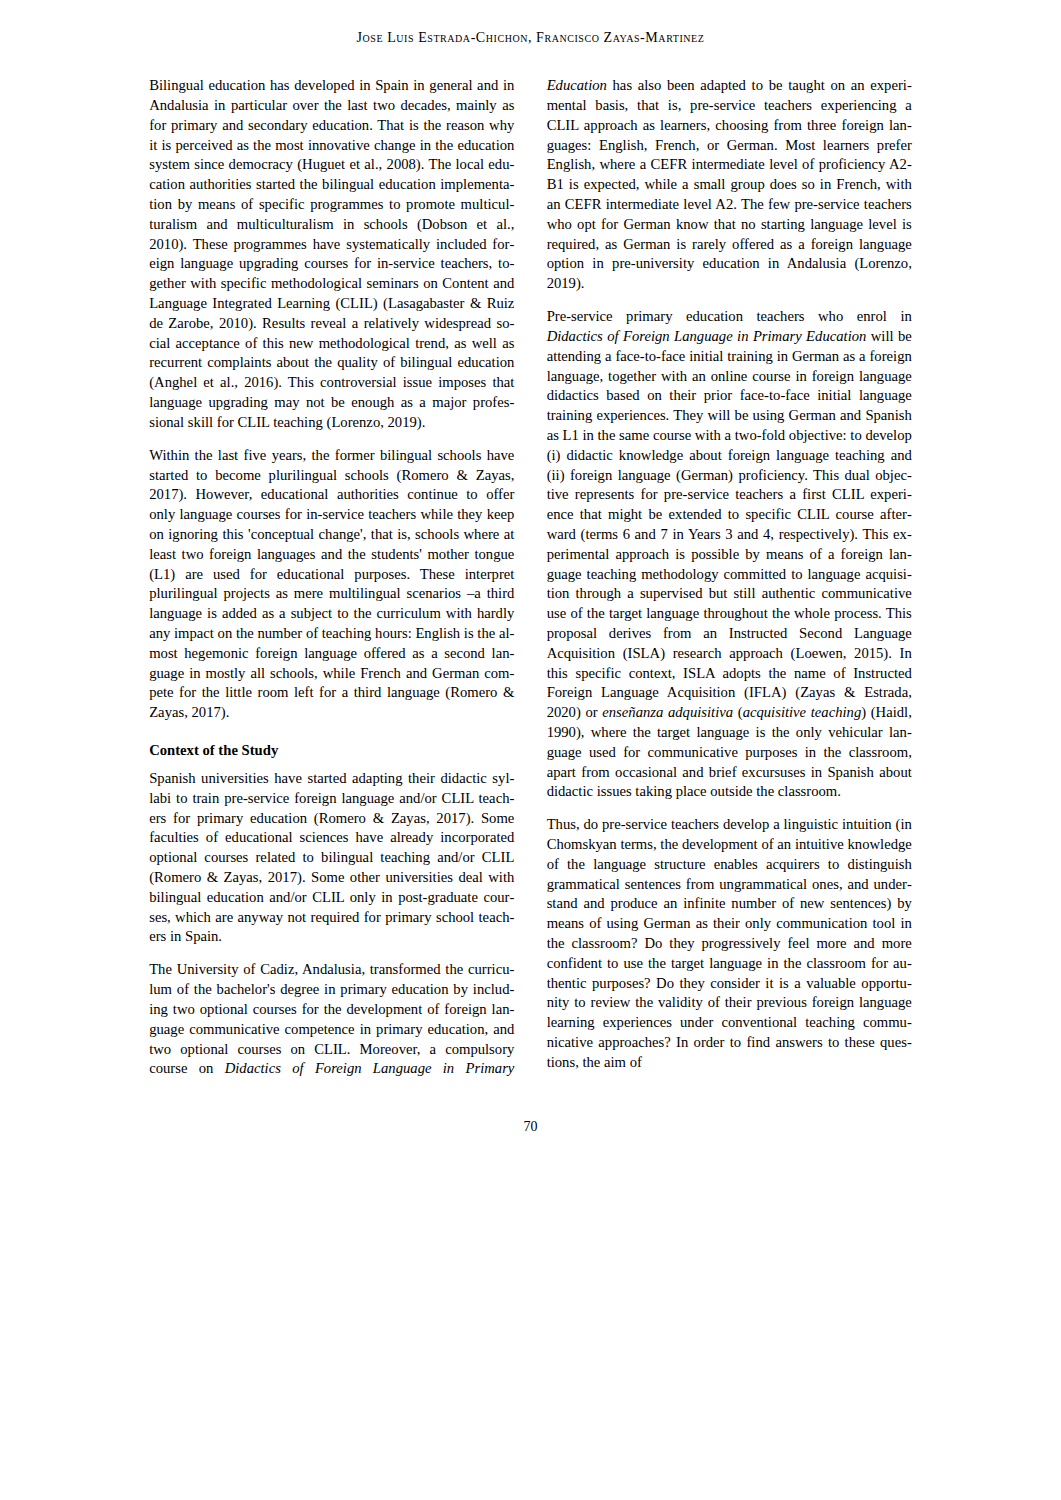Jose Luis Estrada-Chichon, Francisco Zayas-Martinez
Bilingual education has developed in Spain in general and in Andalusia in particular over the last two decades, mainly as for primary and secondary education. That is the reason why it is perceived as the most innovative change in the education system since democracy (Huguet et al., 2008). The local education authorities started the bilingual education implementation by means of specific programmes to promote multiculturalism and multiculturalism in schools (Dobson et al., 2010). These programmes have systematically included foreign language upgrading courses for in-service teachers, together with specific methodological seminars on Content and Language Integrated Learning (CLIL) (Lasagabaster & Ruiz de Zarobe, 2010). Results reveal a relatively widespread social acceptance of this new methodological trend, as well as recurrent complaints about the quality of bilingual education (Anghel et al., 2016). This controversial issue imposes that language upgrading may not be enough as a major professional skill for CLIL teaching (Lorenzo, 2019).
Within the last five years, the former bilingual schools have started to become plurilingual schools (Romero & Zayas, 2017). However, educational authorities continue to offer only language courses for in-service teachers while they keep on ignoring this 'conceptual change', that is, schools where at least two foreign languages and the students' mother tongue (L1) are used for educational purposes. These interpret plurilingual projects as mere multilingual scenarios –a third language is added as a subject to the curriculum with hardly any impact on the number of teaching hours: English is the almost hegemonic foreign language offered as a second language in mostly all schools, while French and German compete for the little room left for a third language (Romero & Zayas, 2017).
Context of the Study
Spanish universities have started adapting their didactic syllabi to train pre-service foreign language and/or CLIL teachers for primary education (Romero & Zayas, 2017). Some faculties of educational sciences have already incorporated optional courses related to bilingual teaching and/or CLIL (Romero & Zayas, 2017). Some other universities deal with bilingual education and/or CLIL only in post-graduate courses, which are anyway not required for primary school teachers in Spain.
The University of Cadiz, Andalusia, transformed the curriculum of the bachelor's degree in primary education by including two optional courses for the development of foreign language communicative competence in primary education, and two optional courses on CLIL. Moreover, a compulsory course on Didactics of Foreign Language in Primary Education has also been adapted to be taught on an experimental basis, that is, pre-service teachers experiencing a CLIL approach as learners, choosing from three foreign languages: English, French, or German. Most learners prefer English, where a CEFR intermediate level of proficiency A2-B1 is expected, while a small group does so in French, with an CEFR intermediate level A2. The few pre-service teachers who opt for German know that no starting language level is required, as German is rarely offered as a foreign language option in pre-university education in Andalusia (Lorenzo, 2019).
Pre-service primary education teachers who enrol in Didactics of Foreign Language in Primary Education will be attending a face-to-face initial training in German as a foreign language, together with an online course in foreign language didactics based on their prior face-to-face initial language training experiences. They will be using German and Spanish as L1 in the same course with a two-fold objective: to develop (i) didactic knowledge about foreign language teaching and (ii) foreign language (German) proficiency. This dual objective represents for pre-service teachers a first CLIL experience that might be extended to specific CLIL course afterward (terms 6 and 7 in Years 3 and 4, respectively). This experimental approach is possible by means of a foreign language teaching methodology committed to language acquisition through a supervised but still authentic communicative use of the target language throughout the whole process. This proposal derives from an Instructed Second Language Acquisition (ISLA) research approach (Loewen, 2015). In this specific context, ISLA adopts the name of Instructed Foreign Language Acquisition (IFLA) (Zayas & Estrada, 2020) or enseñanza adquisitiva (acquisitive teaching) (Haidl, 1990), where the target language is the only vehicular language used for communicative purposes in the classroom, apart from occasional and brief excursuses in Spanish about didactic issues taking place outside the classroom.
Thus, do pre-service teachers develop a linguistic intuition (in Chomskyan terms, the development of an intuitive knowledge of the language structure enables acquirers to distinguish grammatical sentences from ungrammatical ones, and understand and produce an infinite number of new sentences) by means of using German as their only communication tool in the classroom? Do they progressively feel more and more confident to use the target language in the classroom for authentic purposes? Do they consider it is a valuable opportunity to review the validity of their previous foreign language learning experiences under conventional teaching communicative approaches? In order to find answers to these questions, the aim of
70